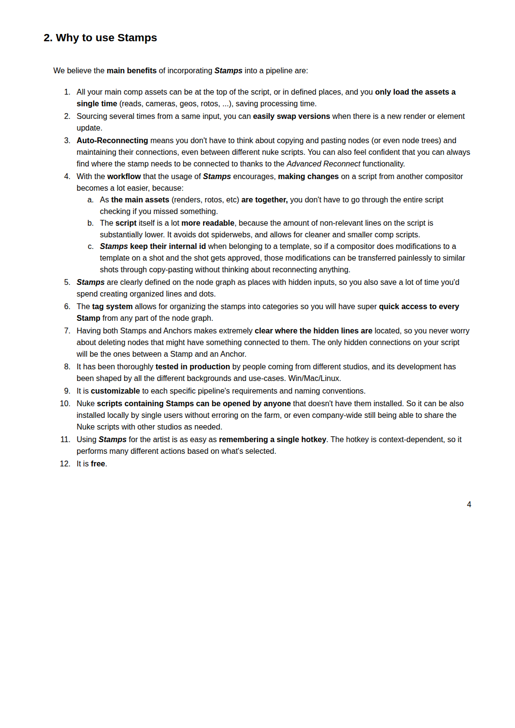2. Why to use Stamps
We believe the main benefits of incorporating Stamps into a pipeline are:
All your main comp assets can be at the top of the script, or in defined places, and you only load the assets a single time (reads, cameras, geos, rotos, ...), saving processing time.
Sourcing several times from a same input, you can easily swap versions when there is a new render or element update.
Auto-Reconnecting means you don't have to think about copying and pasting nodes (or even node trees) and maintaining their connections, even between different nuke scripts. You can also feel confident that you can always find where the stamp needs to be connected to thanks to the Advanced Reconnect functionality.
With the workflow that the usage of Stamps encourages, making changes on a script from another compositor becomes a lot easier, because:
As the main assets (renders, rotos, etc) are together, you don't have to go through the entire script checking if you missed something.
The script itself is a lot more readable, because the amount of non-relevant lines on the script is substantially lower. It avoids dot spiderwebs, and allows for cleaner and smaller comp scripts.
Stamps keep their internal id when belonging to a template, so if a compositor does modifications to a template on a shot and the shot gets approved, those modifications can be transferred painlessly to similar shots through copy-pasting without thinking about reconnecting anything.
Stamps are clearly defined on the node graph as places with hidden inputs, so you also save a lot of time you'd spend creating organized lines and dots.
The tag system allows for organizing the stamps into categories so you will have super quick access to every Stamp from any part of the node graph.
Having both Stamps and Anchors makes extremely clear where the hidden lines are located, so you never worry about deleting nodes that might have something connected to them. The only hidden connections on your script will be the ones between a Stamp and an Anchor.
It has been thoroughly tested in production by people coming from different studios, and its development has been shaped by all the different backgrounds and use-cases. Win/Mac/Linux.
It is customizable to each specific pipeline's requirements and naming conventions.
Nuke scripts containing Stamps can be opened by anyone that doesn't have them installed. So it can be also installed locally by single users without erroring on the farm, or even company-wide still being able to share the Nuke scripts with other studios as needed.
Using Stamps for the artist is as easy as remembering a single hotkey. The hotkey is context-dependent, so it performs many different actions based on what's selected.
It is free.
4